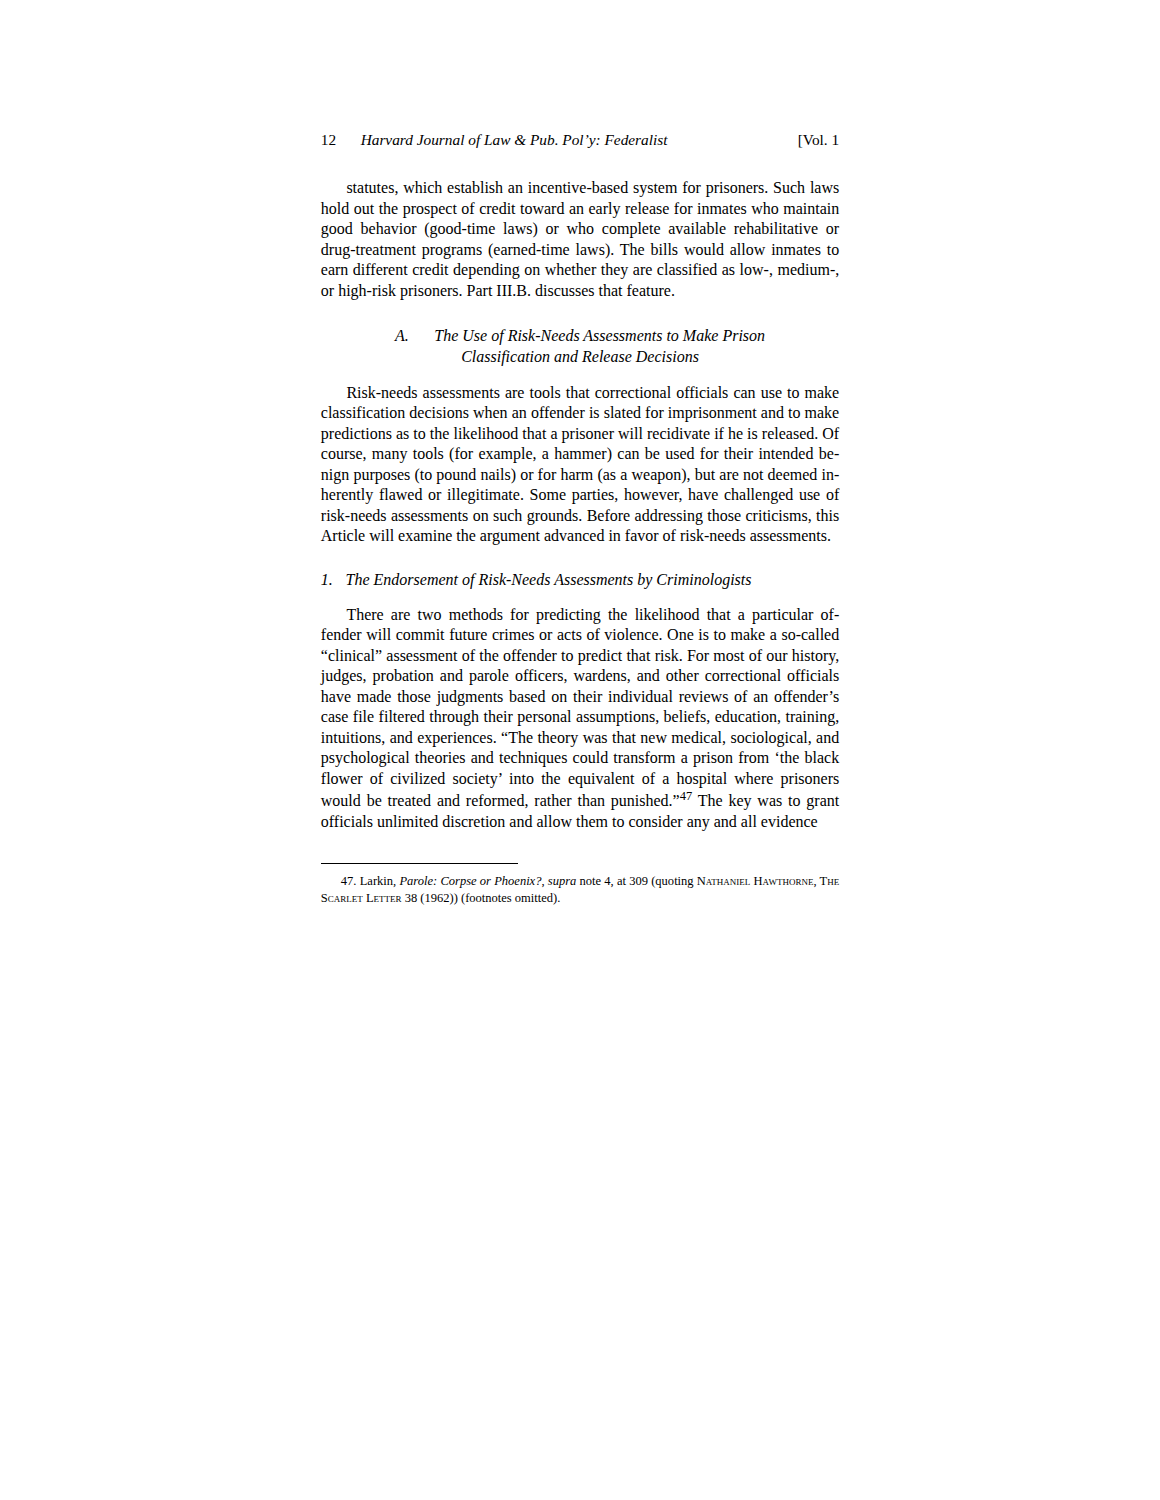12 Harvard Journal of Law & Pub. Pol’y: Federalist [Vol. 1
statutes, which establish an incentive-based system for prisoners. Such laws hold out the prospect of credit toward an early release for inmates who maintain good behavior (good-time laws) or who complete available rehabilitative or drug-treatment programs (earned-time laws). The bills would allow inmates to earn different credit depending on whether they are classified as low-, medium-, or high-risk prisoners. Part III.B. discusses that feature.
A. The Use of Risk-Needs Assessments to Make Prison
Classification and Release Decisions
Risk-needs assessments are tools that correctional officials can use to make classification decisions when an offender is slated for imprisonment and to make predictions as to the likelihood that a prisoner will recidivate if he is released. Of course, many tools (for example, a hammer) can be used for their intended benign purposes (to pound nails) or for harm (as a weapon), but are not deemed inherently flawed or illegitimate. Some parties, however, have challenged use of risk-needs assessments on such grounds. Before addressing those criticisms, this Article will examine the argument advanced in favor of risk-needs assessments.
1. The Endorsement of Risk-Needs Assessments by Criminologists
There are two methods for predicting the likelihood that a particular offender will commit future crimes or acts of violence. One is to make a so-called “clinical” assessment of the offender to predict that risk. For most of our history, judges, probation and parole officers, wardens, and other correctional officials have made those judgments based on their individual reviews of an offender’s case file filtered through their personal assumptions, beliefs, education, training, intuitions, and experiences. “The theory was that new medical, sociological, and psychological theories and techniques could transform a prison from ‘the black flower of civilized society’ into the equivalent of a hospital where prisoners would be treated and reformed, rather than punished.”47 The key was to grant officials unlimited discretion and allow them to consider any and all evidence
47. Larkin, Parole: Corpse or Phoenix?, supra note 4, at 309 (quoting Nathaniel Hawthorne, The Scarlet Letter 38 (1962)) (footnotes omitted).